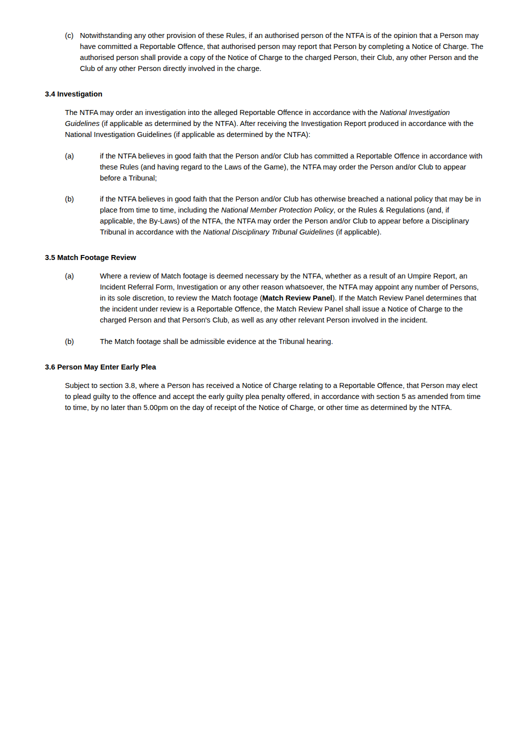(c)
Notwithstanding any other provision of these Rules, if an authorised person of the NTFA is of the opinion that a Person may have committed a Reportable Offence, that authorised person may report that Person by completing a Notice of Charge. The authorised person shall provide a copy of the Notice of Charge to the charged Person, their Club, any other Person and the Club of any other Person directly involved in the charge.
3.4 Investigation
The NTFA may order an investigation into the alleged Reportable Offence in accordance with the National Investigation Guidelines (if applicable as determined by the NTFA). After receiving the Investigation Report produced in accordance with the National Investigation Guidelines (if applicable as determined by the NTFA):
(a)
if the NTFA believes in good faith that the Person and/or Club has committed a Reportable Offence in accordance with these Rules (and having regard to the Laws of the Game), the NTFA may order the Person and/or Club to appear before a Tribunal;
(b)
if the NTFA believes in good faith that the Person and/or Club has otherwise breached a national policy that may be in place from time to time, including the National Member Protection Policy, or the Rules & Regulations (and, if applicable, the By-Laws) of the NTFA, the NTFA may order the Person and/or Club to appear before a Disciplinary Tribunal in accordance with the National Disciplinary Tribunal Guidelines (if applicable).
3.5 Match Footage Review
(a)
Where a review of Match footage is deemed necessary by the NTFA, whether as a result of an Umpire Report, an Incident Referral Form, Investigation or any other reason whatsoever, the NTFA may appoint any number of Persons, in its sole discretion, to review the Match footage (Match Review Panel). If the Match Review Panel determines that the incident under review is a Reportable Offence, the Match Review Panel shall issue a Notice of Charge to the charged Person and that Person's Club, as well as any other relevant Person involved in the incident.
(b)
The Match footage shall be admissible evidence at the Tribunal hearing.
3.6 Person May Enter Early Plea
Subject to section 3.8, where a Person has received a Notice of Charge relating to a Reportable Offence, that Person may elect to plead guilty to the offence and accept the early guilty plea penalty offered, in accordance with section 5 as amended from time to time, by no later than 5.00pm on the day of receipt of the Notice of Charge, or other time as determined by the NTFA.